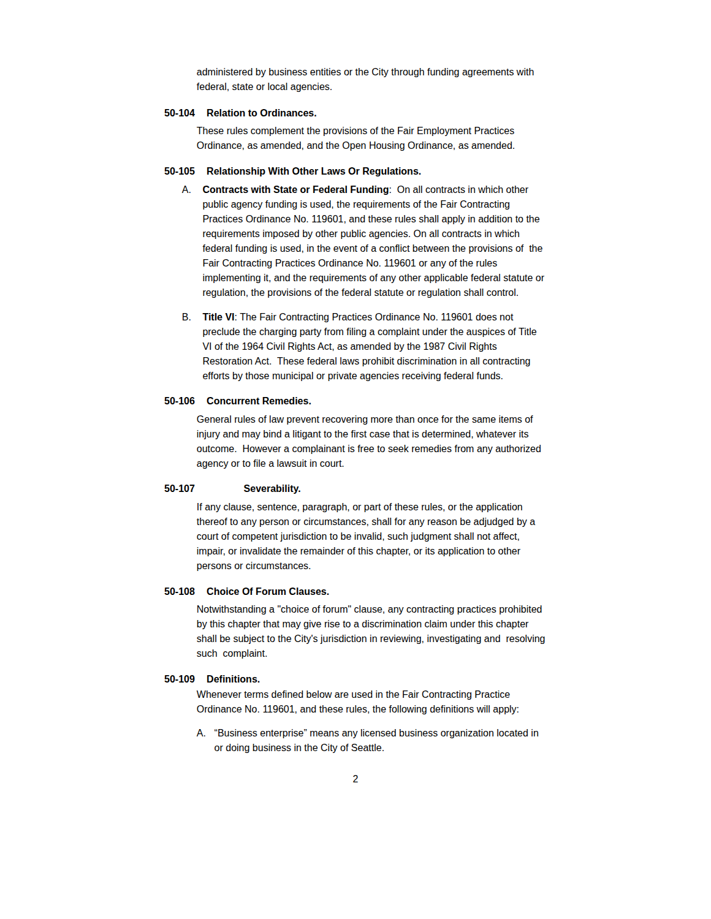administered by business entities or the City through funding agreements with federal, state or local agencies.
50-104 Relation to Ordinances.
These rules complement the provisions of the Fair Employment Practices Ordinance, as amended, and the Open Housing Ordinance, as amended.
50-105 Relationship With Other Laws Or Regulations.
A. Contracts with State or Federal Funding: On all contracts in which other public agency funding is used, the requirements of the Fair Contracting Practices Ordinance No. 119601, and these rules shall apply in addition to the requirements imposed by other public agencies. On all contracts in which federal funding is used, in the event of a conflict between the provisions of the Fair Contracting Practices Ordinance No. 119601 or any of the rules implementing it, and the requirements of any other applicable federal statute or regulation, the provisions of the federal statute or regulation shall control.
B. Title VI: The Fair Contracting Practices Ordinance No. 119601 does not preclude the charging party from filing a complaint under the auspices of Title VI of the 1964 Civil Rights Act, as amended by the 1987 Civil Rights Restoration Act. These federal laws prohibit discrimination in all contracting efforts by those municipal or private agencies receiving federal funds.
50-106 Concurrent Remedies.
General rules of law prevent recovering more than once for the same items of injury and may bind a litigant to the first case that is determined, whatever its outcome. However a complainant is free to seek remedies from any authorized agency or to file a lawsuit in court.
50-107 Severability.
If any clause, sentence, paragraph, or part of these rules, or the application thereof to any person or circumstances, shall for any reason be adjudged by a court of competent jurisdiction to be invalid, such judgment shall not affect, impair, or invalidate the remainder of this chapter, or its application to other persons or circumstances.
50-108 Choice Of Forum Clauses.
Notwithstanding a "choice of forum" clause, any contracting practices prohibited by this chapter that may give rise to a discrimination claim under this chapter shall be subject to the City's jurisdiction in reviewing, investigating and resolving such complaint.
50-109 Definitions.
Whenever terms defined below are used in the Fair Contracting Practice Ordinance No. 119601, and these rules, the following definitions will apply:
A.“Business enterprise” means any licensed business organization located in or doing business in the City of Seattle.
2